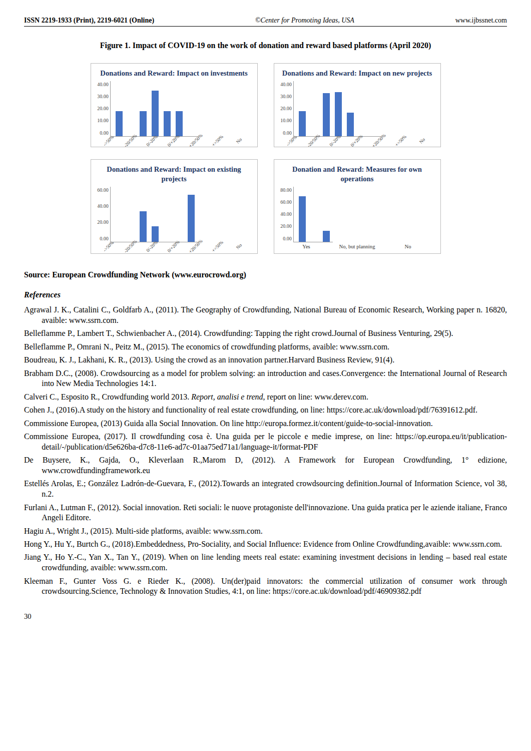ISSN 2219-1933 (Print), 2219-6021 (Online) ©Center for Promoting Ideas, USA www.ijbssnet.com
Figure 1. Impact of COVID-19 on the work of donation and reward based platforms (April 2020)
Donations and Reward: Impact on investments
40.0030.0020.0010.000.00
->50%-20/50% 0/-20% 0/+20%+20/50%+>50% No
Donations and Reward: Impact on new projects
40.0030.0020.0010.000.00
->50%-20/50% 0/-20% 0/+20%+20/50%+>50% No
Donations and Reward: Impact on existing projects
60.0040.0020.000.00
->50%-20/50% 0/-20% 0/+20%+20/50%+>50% No
Donation and Reward: Measures for own operations
80.0060.0040.0020.000.00
Yes No, but planning No
Source: European Crowdfunding Network (www.eurocrowd.org)
References
Agrawal J. K., Catalini C., Goldfarb A., (2011). The Geography of Crowdfunding, National Bureau of Economic Research, Working paper n. 16820, avaible: www.ssrn.com.
Belleflamme P., Lambert T., Schwienbacher A., (2014). Crowdfunding: Tapping the right crowd.Journal of Business Venturing, 29(5).
Belleflamme P., Omrani N., Peitz M., (2015). The economics of crowdfunding platforms, avaible: www.ssrn.com.
Boudreau, K. J., Lakhani, K. R., (2013). Using the crowd as an innovation partner.Harvard Business Review, 91(4).
Brabham D.C., (2008). Crowdsourcing as a model for problem solving: an introduction and cases.Convergence: the International Journal of Research into New Media Technologies 14:1.
Calveri C., Esposito R., Crowdfunding world 2013. Report, analisi e trend, report on line: www.derev.com.
Cohen J., (2016).A study on the history and functionality of real estate crowdfunding, on line: https://core.ac.uk/download/pdf/76391612.pdf.
Commissione Europea, (2013) Guida alla Social Innovation. On line http://europa.formez.it/content/guide-to-social-innovation.
Commissione Europea, (2017). Il crowdfunding cosa è. Una guida per le piccole e medie imprese, on line: https://op.europa.eu/it/publication-detail/-/publication/d5e626ba-d7c8-11e6-ad7c-01aa75ed71a1/language-it/format-PDF
De Buysere, K., Gajda, O., Kleverlaan R.,Marom D, (2012). A Framework for European Crowdfunding, 1° edizione, www.crowdfundingframework.eu
Estellés Arolas, E.; González Ladrón-de-Guevara, F., (2012).Towards an integrated crowdsourcing definition.Journal of Information Science, vol 38, n.2.
Furlani A., Lutman F., (2012). Social innovation. Reti sociali: le nuove protagoniste dell'innovazione. Una guida pratica per le aziende italiane, Franco Angeli Editore.
Hagiu A., Wright J., (2015). Multi-side platforms, avaible: www.ssrn.com.
Hong Y., Hu Y., Burtch G., (2018).Embeddedness, Pro-Sociality, and Social Influence: Evidence from Online Crowdfunding,avaible: www.ssrn.com.
Jiang Y., Ho Y.-C., Yan X., Tan Y., (2019). When on line lending meets real estate: examining investment decisions in lending – based real estate crowdfunding, avaible: www.ssrn.com.
Kleeman F., Gunter Voss G. e Rieder K., (2008). Un(der)paid innovators: the commercial utilization of consumer work through crowdsourcing.Science, Technology & Innovation Studies, 4:1, on line: https://core.ac.uk/download/pdf/46909382.pdf
30